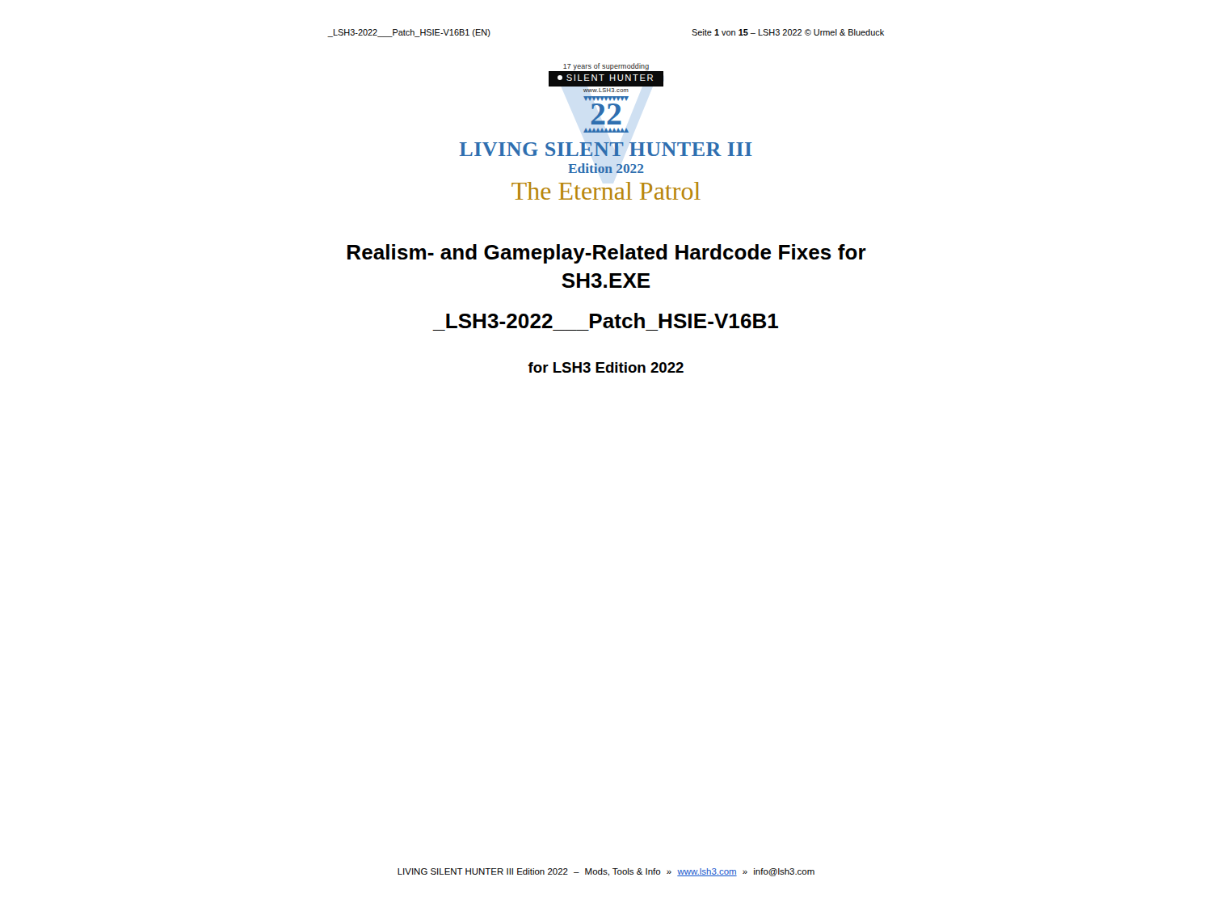_LSH3-2022___Patch_HSIE-V16B1 (EN)
Seite 1 von 15 – LSH3 2022 © Urmel & Blueduck
V
17 years of supermodding
SILENT HUNTER
www.LSH3.com
▾▾▾▾▾▾▾▾▾▾▾
22
▴▴▴▴▴▴▴▴▴▴▴
LIVING SILENT HUNTER III
Edition 2022
The Eternal Patrol
Realism- and Gameplay-Related Hardcode Fixes for SH3.EXE _LSH3-2022___Patch_HSIE-V16B1
for LSH3 Edition 2022
LIVING SILENT HUNTER III Edition 2022 – Mods, Tools & Info » www.lsh3.com » info@lsh3.com